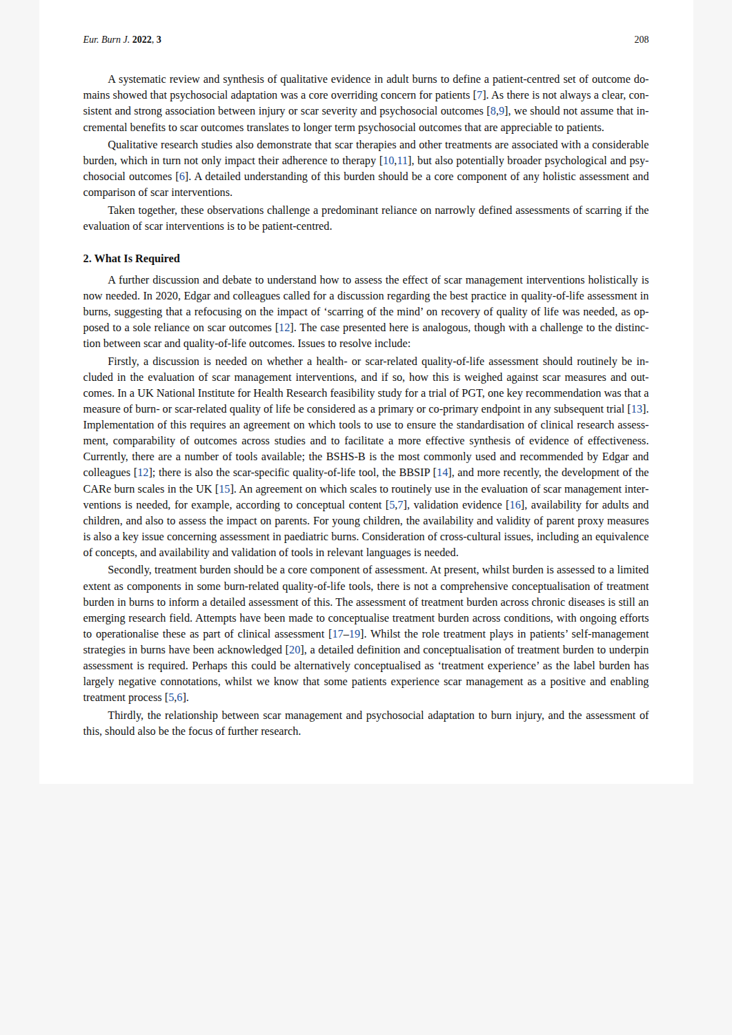Eur. Burn J. 2022, 3 208
A systematic review and synthesis of qualitative evidence in adult burns to define a patient-centred set of outcome domains showed that psychosocial adaptation was a core overriding concern for patients [7]. As there is not always a clear, consistent and strong association between injury or scar severity and psychosocial outcomes [8,9], we should not assume that incremental benefits to scar outcomes translates to longer term psychosocial outcomes that are appreciable to patients.
Qualitative research studies also demonstrate that scar therapies and other treatments are associated with a considerable burden, which in turn not only impact their adherence to therapy [10,11], but also potentially broader psychological and psychosocial outcomes [6]. A detailed understanding of this burden should be a core component of any holistic assessment and comparison of scar interventions.
Taken together, these observations challenge a predominant reliance on narrowly defined assessments of scarring if the evaluation of scar interventions is to be patient-centred.
2. What Is Required
A further discussion and debate to understand how to assess the effect of scar management interventions holistically is now needed. In 2020, Edgar and colleagues called for a discussion regarding the best practice in quality-of-life assessment in burns, suggesting that a refocusing on the impact of ‘scarring of the mind’ on recovery of quality of life was needed, as opposed to a sole reliance on scar outcomes [12]. The case presented here is analogous, though with a challenge to the distinction between scar and quality-of-life outcomes. Issues to resolve include:
Firstly, a discussion is needed on whether a health- or scar-related quality-of-life assessment should routinely be included in the evaluation of scar management interventions, and if so, how this is weighed against scar measures and outcomes. In a UK National Institute for Health Research feasibility study for a trial of PGT, one key recommendation was that a measure of burn- or scar-related quality of life be considered as a primary or co-primary endpoint in any subsequent trial [13]. Implementation of this requires an agreement on which tools to use to ensure the standardisation of clinical research assessment, comparability of outcomes across studies and to facilitate a more effective synthesis of evidence of effectiveness. Currently, there are a number of tools available; the BSHS-B is the most commonly used and recommended by Edgar and colleagues [12]; there is also the scar-specific quality-of-life tool, the BBSIP [14], and more recently, the development of the CARe burn scales in the UK [15]. An agreement on which scales to routinely use in the evaluation of scar management interventions is needed, for example, according to conceptual content [5,7], validation evidence [16], availability for adults and children, and also to assess the impact on parents. For young children, the availability and validity of parent proxy measures is also a key issue concerning assessment in paediatric burns. Consideration of cross-cultural issues, including an equivalence of concepts, and availability and validation of tools in relevant languages is needed.
Secondly, treatment burden should be a core component of assessment. At present, whilst burden is assessed to a limited extent as components in some burn-related quality-of-life tools, there is not a comprehensive conceptualisation of treatment burden in burns to inform a detailed assessment of this. The assessment of treatment burden across chronic diseases is still an emerging research field. Attempts have been made to conceptualise treatment burden across conditions, with ongoing efforts to operationalise these as part of clinical assessment [17–19]. Whilst the role treatment plays in patients’ self-management strategies in burns have been acknowledged [20], a detailed definition and conceptualisation of treatment burden to underpin assessment is required. Perhaps this could be alternatively conceptualised as ‘treatment experience’ as the label burden has largely negative connotations, whilst we know that some patients experience scar management as a positive and enabling treatment process [5,6].
Thirdly, the relationship between scar management and psychosocial adaptation to burn injury, and the assessment of this, should also be the focus of further research.